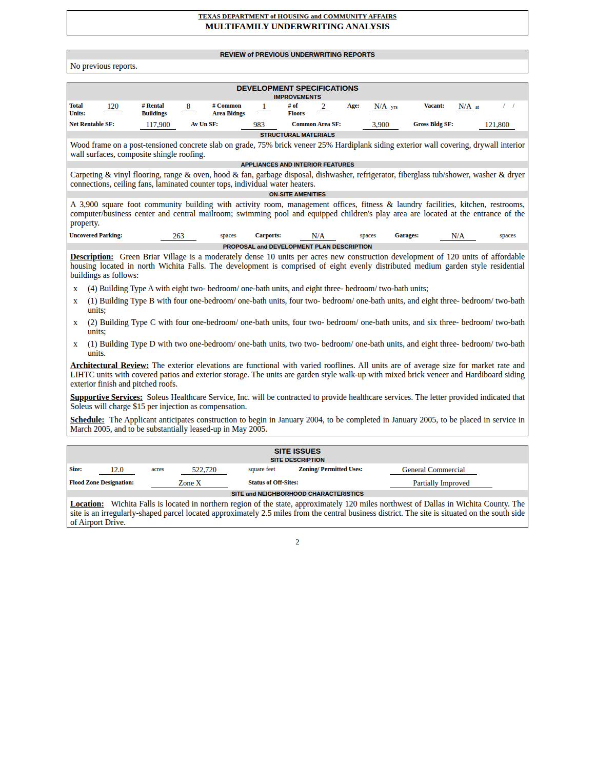TEXAS DEPARTMENT of HOUSING and COMMUNITY AFFAIRS
MULTIFAMILY UNDERWRITING ANALYSIS
| REVIEW of PREVIOUS UNDERWRITING REPORTS |
| No previous reports. |
| DEVELOPMENT SPECIFICATIONS |
| IMPROVEMENTS |
| / Total Units: / 120 / # Rental Buildings / 8 / # Common Area Bldngs / 1 / # of Floors / 2 / Age: / N/A yrs / Vacant: / N/A at / / / / / Net Rentable SF: / 117,900 / Av Un SF: / 983 / Common Area SF: / 3,900 / Gross Bldg SF: / 121,800 / |
| STRUCTURAL MATERIALS |
| Wood frame on a post-tensioned concrete slab on grade, 75% brick veneer 25% Hardiplank siding exterior wall covering, drywall interior wall surfaces, composite shingle roofing. |
| APPLIANCES AND INTERIOR FEATURES |
| Carpeting & vinyl flooring, range & oven, hood & fan, garbage disposal, dishwasher, refrigerator, fiberglass tub/shower, washer & dryer connections, ceiling fans, laminated counter tops, individual water heaters. |
| ON-SITE AMENITIES |
| A 3,900 square foot community building with activity room, management offices, fitness & laundry facilities, kitchen, restrooms, computer/business center and central mailroom; swimming pool and equipped children's play area are located at the entrance of the property. |
| / Uncovered Parking: / 263 / spaces / Carports: / N/A / spaces / Garages: / N/A / spaces / |
| PROPOSAL and DEVELOPMENT PLAN DESCRIPTION |
| Description: Green Briar Village is a moderately dense 10 units per acres new construction development of 120 units of affordable housing located in north Wichita Falls. The development is comprised of eight evenly distributed medium garden style residential buildings as follows: x (4) Building Type A with eight two- bedroom/ one-bath units, and eight three- bedroom/ two-bath units; x (1) Building Type B with four one-bedroom/ one-bath units, four two- bedroom/ one-bath units, and eight three- bedroom/ two-bath units; x (2) Building Type C with four one-bedroom/ one-bath units, four two- bedroom/ one-bath units, and six three- bedroom/ two-bath units; x (1) Building Type D with two one-bedroom/ one-bath units, two two- bedroom/ one-bath units, and eight three- bedroom/ two-bath units. Architectural Review: The exterior elevations are functional with varied rooflines. All units are of average size for market rate and LIHTC units with covered patios and exterior storage. The units are garden style walk-up with mixed brick veneer and Hardiboard siding exterior finish and pitched roofs. Supportive Services: Soleus Healthcare Service, Inc. will be contracted to provide healthcare services. The letter provided indicated that Soleus will charge $15 per injection as compensation. Schedule: The Applicant anticipates construction to begin in January 2004, to be completed in January 2005, to be placed in service in March 2005, and to be substantially leased-up in May 2005. |
| SITE ISSUES |
| SITE DESCRIPTION |
| / Size: / 12.0 / acres / 522,720 / square feet / Zoning/ Permitted Uses: / General Commercial / / Flood Zone Designation: / Zone X / Status of Off-Sites: / Partially Improved / |
| SITE and NEIGHBORHOOD CHARACTERISTICS |
| Location: Wichita Falls is located in northern region of the state, approximately 120 miles northwest of Dallas in Wichita County. The site is an irregularly-shaped parcel located approximately 2.5 miles from the central business district. The site is situated on the south side of Airport Drive. |
2